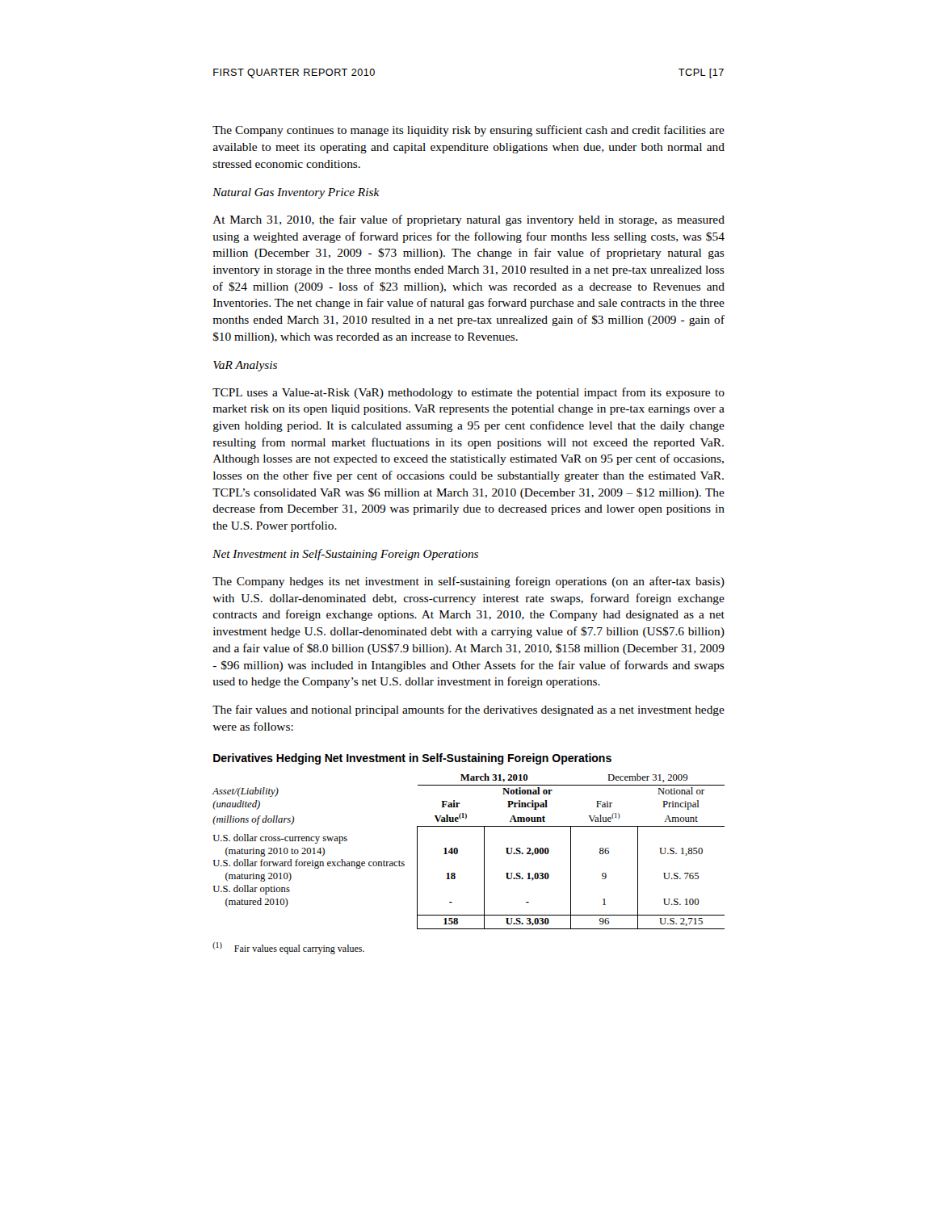FIRST QUARTER REPORT 2010
TCPL [17
The Company continues to manage its liquidity risk by ensuring sufficient cash and credit facilities are available to meet its operating and capital expenditure obligations when due, under both normal and stressed economic conditions.
Natural Gas Inventory Price Risk
At March 31, 2010, the fair value of proprietary natural gas inventory held in storage, as measured using a weighted average of forward prices for the following four months less selling costs, was $54 million (December 31, 2009 - $73 million). The change in fair value of proprietary natural gas inventory in storage in the three months ended March 31, 2010 resulted in a net pre-tax unrealized loss of $24 million (2009 - loss of $23 million), which was recorded as a decrease to Revenues and Inventories. The net change in fair value of natural gas forward purchase and sale contracts in the three months ended March 31, 2010 resulted in a net pre-tax unrealized gain of $3 million (2009 - gain of $10 million), which was recorded as an increase to Revenues.
VaR Analysis
TCPL uses a Value-at-Risk (VaR) methodology to estimate the potential impact from its exposure to market risk on its open liquid positions. VaR represents the potential change in pre-tax earnings over a given holding period. It is calculated assuming a 95 per cent confidence level that the daily change resulting from normal market fluctuations in its open positions will not exceed the reported VaR. Although losses are not expected to exceed the statistically estimated VaR on 95 per cent of occasions, losses on the other five per cent of occasions could be substantially greater than the estimated VaR. TCPL’s consolidated VaR was $6 million at March 31, 2010 (December 31, 2009 – $12 million). The decrease from December 31, 2009 was primarily due to decreased prices and lower open positions in the U.S. Power portfolio.
Net Investment in Self-Sustaining Foreign Operations
The Company hedges its net investment in self-sustaining foreign operations (on an after-tax basis) with U.S. dollar-denominated debt, cross-currency interest rate swaps, forward foreign exchange contracts and foreign exchange options. At March 31, 2010, the Company had designated as a net investment hedge U.S. dollar-denominated debt with a carrying value of $7.7 billion (US$7.6 billion) and a fair value of $8.0 billion (US$7.9 billion). At March 31, 2010, $158 million (December 31, 2009 - $96 million) was included in Intangibles and Other Assets for the fair value of forwards and swaps used to hedge the Company’s net U.S. dollar investment in foreign operations.
The fair values and notional principal amounts for the derivatives designated as a net investment hedge were as follows:
Derivatives Hedging Net Investment in Self-Sustaining Foreign Operations
| | March 31, 2010 | December 31, 2009 |
| Asset/(Liability) | | Notional or | | Notional or |
| (unaudited) | Fair | Principal | Fair | Principal |
| (millions of dollars) | Value (1) | Amount | Value (1) | Amount |
| U.S. dollar cross-currency swaps | | | | |
| (maturing 2010 to 2014) | 140 | U.S. 2,000 | 86 | U.S. 1,850 |
| U.S. dollar forward foreign exchange contracts | | | | |
| (maturing 2010) | 18 | U.S. 1,030 | 9 | U.S. 765 |
| U.S. dollar options | | | | |
| (matured 2010) | - | - | 1 | U.S. 100 |
| | 158 | U.S. 3,030 | 96 | U.S. 2,715 |
(1) Fair values equal carrying values.